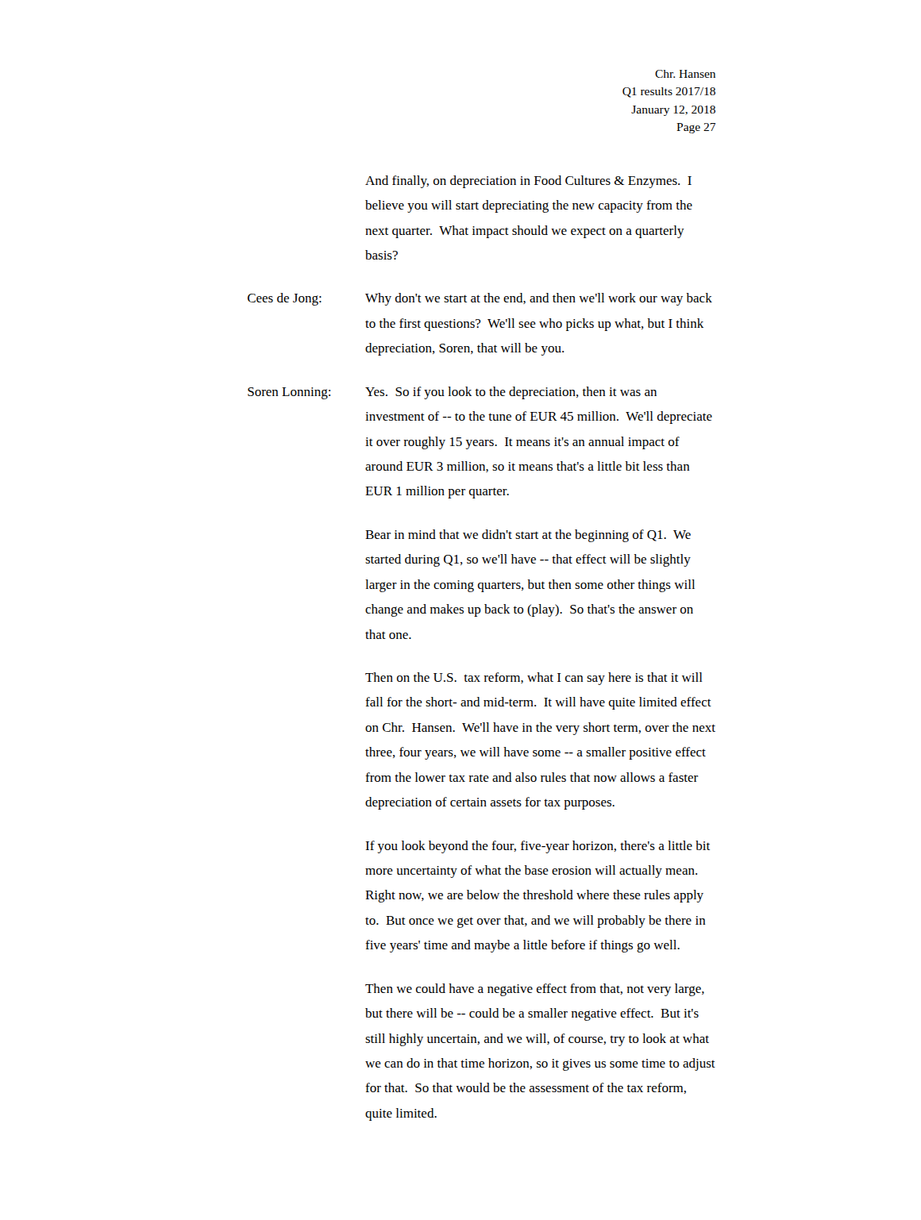Chr. Hansen
Q1 results 2017/18
January 12, 2018
Page 27
And finally, on depreciation in Food Cultures & Enzymes. I believe you will start depreciating the new capacity from the next quarter. What impact should we expect on a quarterly basis?
Cees de Jong:
Why don't we start at the end, and then we'll work our way back to the first questions? We'll see who picks up what, but I think depreciation, Soren, that will be you.
Soren Lonning:
Yes. So if you look to the depreciation, then it was an investment of -- to the tune of EUR 45 million. We'll depreciate it over roughly 15 years. It means it's an annual impact of around EUR 3 million, so it means that's a little bit less than EUR 1 million per quarter.
Bear in mind that we didn't start at the beginning of Q1. We started during Q1, so we'll have -- that effect will be slightly larger in the coming quarters, but then some other things will change and makes up back to (play). So that's the answer on that one.
Then on the U.S. tax reform, what I can say here is that it will fall for the short- and mid-term. It will have quite limited effect on Chr. Hansen. We'll have in the very short term, over the next three, four years, we will have some -- a smaller positive effect from the lower tax rate and also rules that now allows a faster depreciation of certain assets for tax purposes.
If you look beyond the four, five-year horizon, there's a little bit more uncertainty of what the base erosion will actually mean. Right now, we are below the threshold where these rules apply to. But once we get over that, and we will probably be there in five years' time and maybe a little before if things go well.
Then we could have a negative effect from that, not very large, but there will be -- could be a smaller negative effect. But it's still highly uncertain, and we will, of course, try to look at what we can do in that time horizon, so it gives us some time to adjust for that. So that would be the assessment of the tax reform, quite limited.